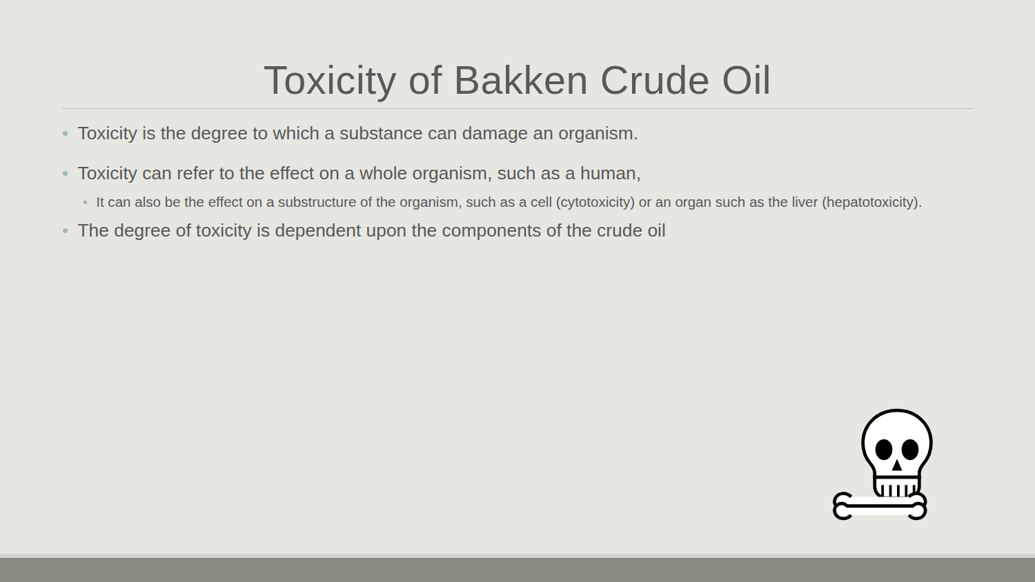Toxicity of Bakken Crude Oil
Toxicity is the degree to which a substance can damage an organism.
Toxicity can refer to the effect on a whole organism, such as a human,
It can also be the effect on a substructure of the organism, such as a cell (cytotoxicity) or an organ such as the liver (hepatotoxicity).
The degree of toxicity is dependent upon the components of the crude oil